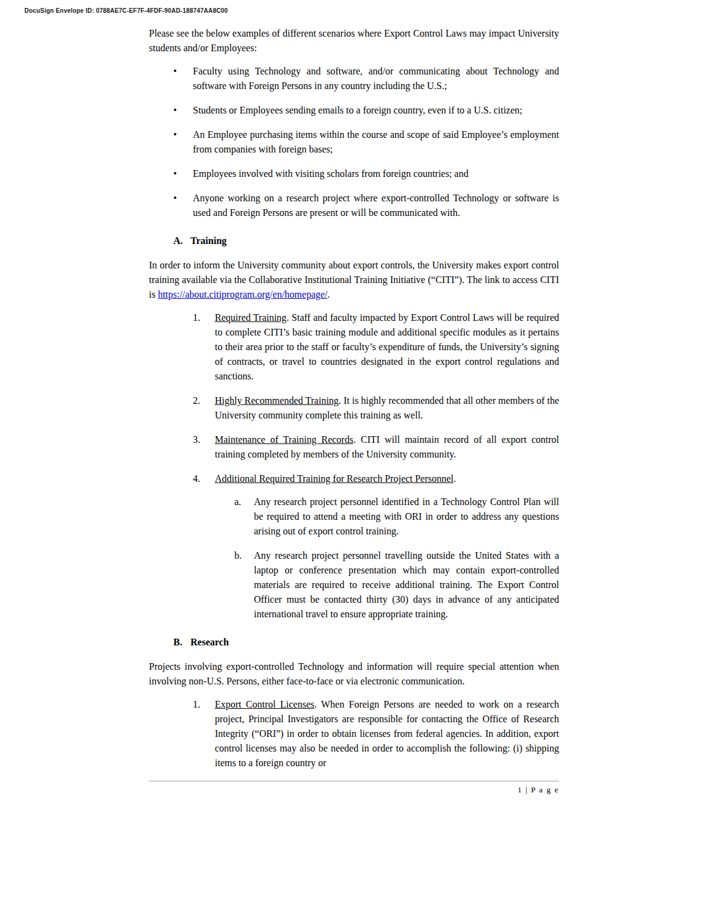DocuSign Envelope ID: 0788AE7C-EF7F-4FDF-90AD-188747AA8C00
Please see the below examples of different scenarios where Export Control Laws may impact University students and/or Employees:
Faculty using Technology and software, and/or communicating about Technology and software with Foreign Persons in any country including the U.S.;
Students or Employees sending emails to a foreign country, even if to a U.S. citizen;
An Employee purchasing items within the course and scope of said Employee’s employment from companies with foreign bases;
Employees involved with visiting scholars from foreign countries; and
Anyone working on a research project where export-controlled Technology or software is used and Foreign Persons are present or will be communicated with.
A. Training
In order to inform the University community about export controls, the University makes export control training available via the Collaborative Institutional Training Initiative (“CITI”). The link to access CITI is https://about.citiprogram.org/en/homepage/.
Required Training. Staff and faculty impacted by Export Control Laws will be required to complete CITI’s basic training module and additional specific modules as it pertains to their area prior to the staff or faculty’s expenditure of funds, the University’s signing of contracts, or travel to countries designated in the export control regulations and sanctions.
Highly Recommended Training. It is highly recommended that all other members of the University community complete this training as well.
Maintenance of Training Records. CITI will maintain record of all export control training completed by members of the University community.
Additional Required Training for Research Project Personnel.
Any research project personnel identified in a Technology Control Plan will be required to attend a meeting with ORI in order to address any questions arising out of export control training.
Any research project personnel travelling outside the United States with a laptop or conference presentation which may contain export-controlled materials are required to receive additional training. The Export Control Officer must be contacted thirty (30) days in advance of any anticipated international travel to ensure appropriate training.
B. Research
Projects involving export-controlled Technology and information will require special attention when involving non-U.S. Persons, either face-to-face or via electronic communication.
Export Control Licenses. When Foreign Persons are needed to work on a research project, Principal Investigators are responsible for contacting the Office of Research Integrity (“ORI”) in order to obtain licenses from federal agencies. In addition, export control licenses may also be needed in order to accomplish the following: (i) shipping items to a foreign country or
1 | P a g e